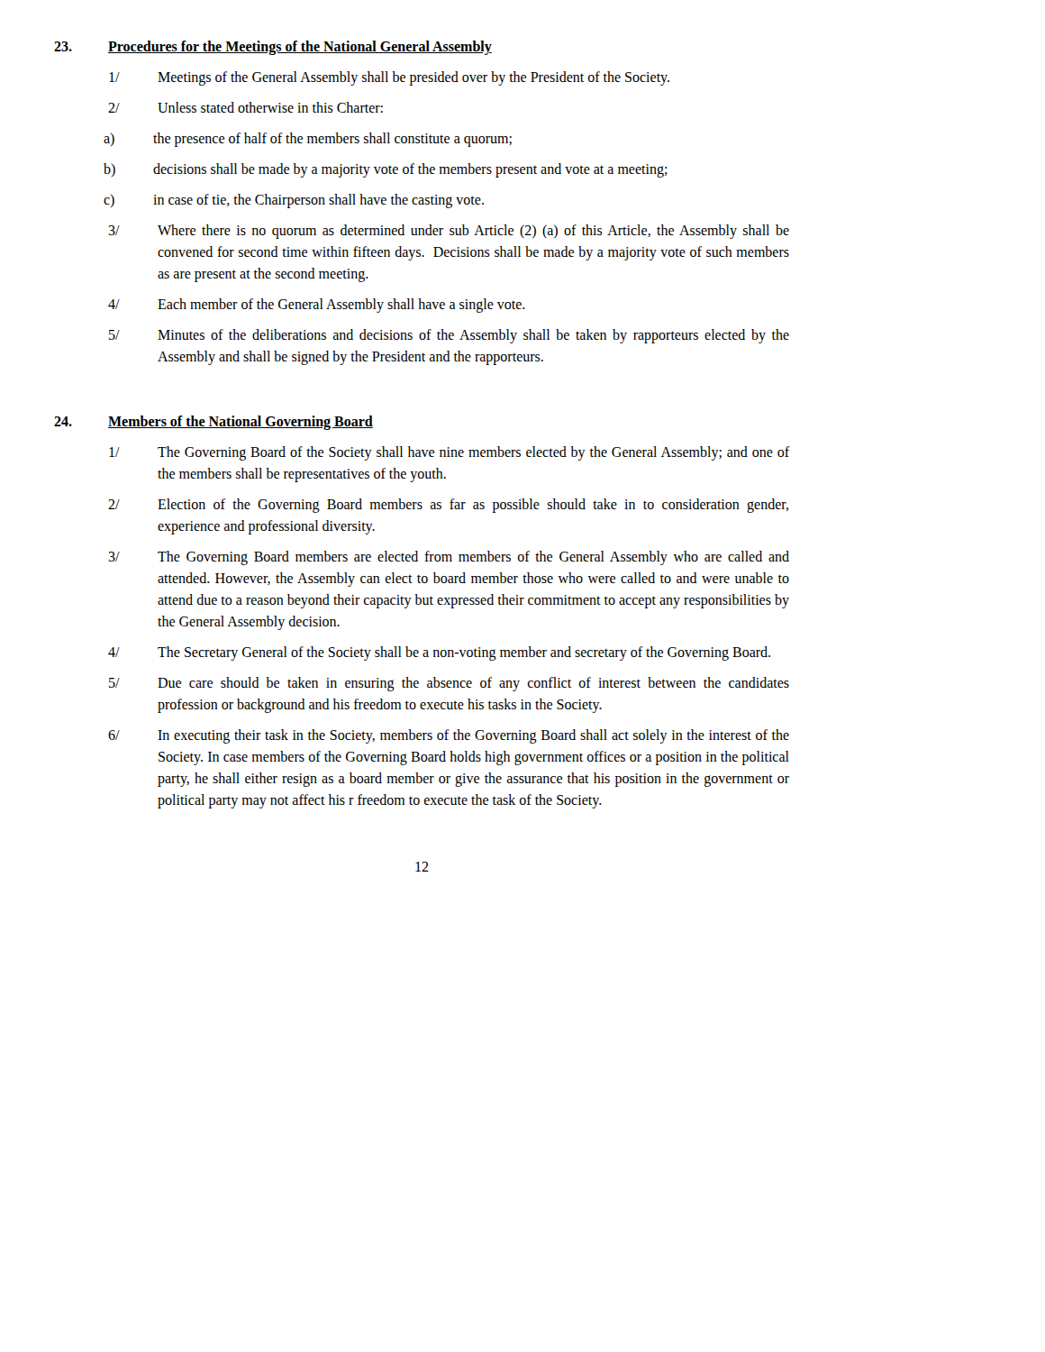23.
Procedures for the Meetings of the National General Assembly
1/
Meetings of the General Assembly shall be presided over by the President of the Society.
2/
Unless stated otherwise in this Charter:
a)
the presence of half of the members shall constitute a quorum;
b)
decisions shall be made by a majority vote of the members present and vote at a meeting;
c)
in case of tie, the Chairperson shall have the casting vote.
3/
Where there is no quorum as determined under sub Article (2) (a) of this Article, the Assembly shall be convened for second time within fifteen days. Decisions shall be made by a majority vote of such members as are present at the second meeting.
4/
Each member of the General Assembly shall have a single vote.
5/
Minutes of the deliberations and decisions of the Assembly shall be taken by rapporteurs elected by the Assembly and shall be signed by the President and the rapporteurs.
24.
Members of the National Governing Board
1/
The Governing Board of the Society shall have nine members elected by the General Assembly; and one of the members shall be representatives of the youth.
2/
Election of the Governing Board members as far as possible should take in to consideration gender, experience and professional diversity.
3/
The Governing Board members are elected from members of the General Assembly who are called and attended. However, the Assembly can elect to board member those who were called to and were unable to attend due to a reason beyond their capacity but expressed their commitment to accept any responsibilities by the General Assembly decision.
4/
The Secretary General of the Society shall be a non-voting member and secretary of the Governing Board.
5/
Due care should be taken in ensuring the absence of any conflict of interest between the candidates profession or background and his freedom to execute his tasks in the Society.
6/
In executing their task in the Society, members of the Governing Board shall act solely in the interest of the Society. In case members of the Governing Board holds high government offices or a position in the political party, he shall either resign as a board member or give the assurance that his position in the government or political party may not affect his r freedom to execute the task of the Society.
12